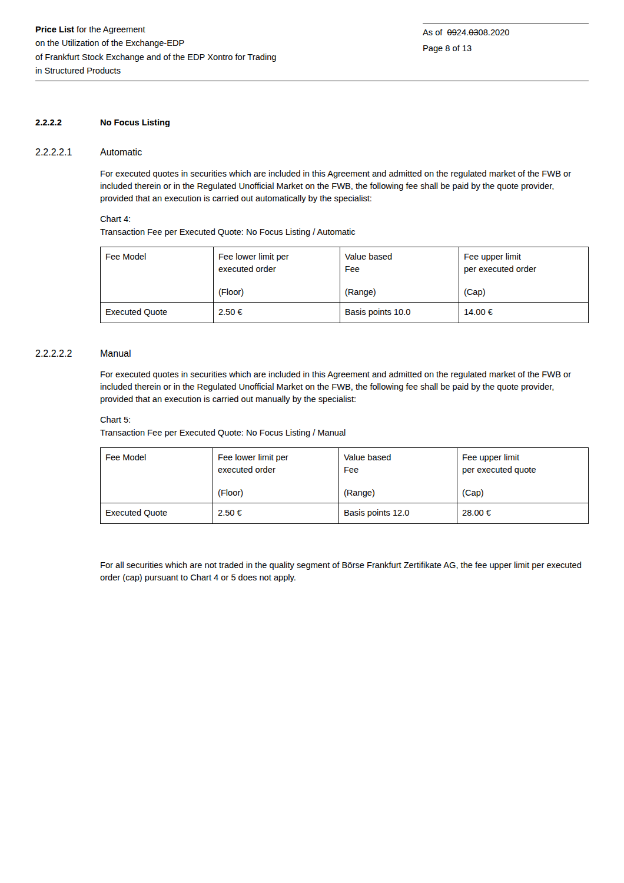Price List for the Agreement
on the Utilization of the Exchange-EDP
of Frankfurt Stock Exchange and of the EDP Xontro for Trading
in Structured Products
As of 0924.0308.2020
Page 8 of 13
2.2.2.2 No Focus Listing
2.2.2.2.1 Automatic
For executed quotes in securities which are included in this Agreement and admitted on the regulated market of the FWB or included therein or in the Regulated Unofficial Market on the FWB, the following fee shall be paid by the quote provider, provided that an execution is carried out automatically by the specialist:
Chart 4: Transaction Fee per Executed Quote: No Focus Listing / Automatic
| Fee Model | Fee lower limit per executed order (Floor) | Value based Fee (Range) | Fee upper limit per executed order (Cap) |
| --- | --- | --- | --- |
| Executed Quote | 2.50 € | Basis points 10.0 | 14.00 € |
2.2.2.2.2 Manual
For executed quotes in securities which are included in this Agreement and admitted on the regulated market of the FWB or included therein or in the Regulated Unofficial Market on the FWB, the following fee shall be paid by the quote provider, provided that an execution is carried out manually by the specialist:
Chart 5: Transaction Fee per Executed Quote: No Focus Listing / Manual
| Fee Model | Fee lower limit per executed order (Floor) | Value based Fee (Range) | Fee upper limit per executed quote (Cap) |
| --- | --- | --- | --- |
| Executed Quote | 2.50 € | Basis points 12.0 | 28.00 € |
For all securities which are not traded in the quality segment of Börse Frankfurt Zertifikate AG, the fee upper limit per executed order (cap) pursuant to Chart 4 or 5 does not apply.